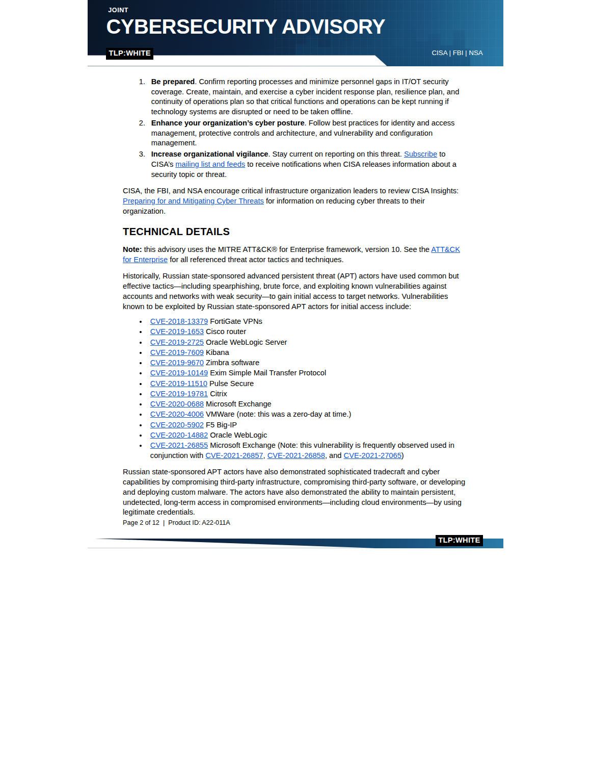JOINT
CYBERSECURITY ADVISORY
TLP:WHITE
CISA | FBI | NSA
Be prepared. Confirm reporting processes and minimize personnel gaps in IT/OT security coverage. Create, maintain, and exercise a cyber incident response plan, resilience plan, and continuity of operations plan so that critical functions and operations can be kept running if technology systems are disrupted or need to be taken offline.
Enhance your organization’s cyber posture. Follow best practices for identity and access management, protective controls and architecture, and vulnerability and configuration management.
Increase organizational vigilance. Stay current on reporting on this threat. Subscribe to CISA’s mailing list and feeds to receive notifications when CISA releases information about a security topic or threat.
CISA, the FBI, and NSA encourage critical infrastructure organization leaders to review CISA Insights: Preparing for and Mitigating Cyber Threats for information on reducing cyber threats to their organization.
TECHNICAL DETAILS
Note: this advisory uses the MITRE ATT&CK® for Enterprise framework, version 10. See the ATT&CK for Enterprise for all referenced threat actor tactics and techniques.
Historically, Russian state-sponsored advanced persistent threat (APT) actors have used common but effective tactics—including spearphishing, brute force, and exploiting known vulnerabilities against accounts and networks with weak security—to gain initial access to target networks. Vulnerabilities known to be exploited by Russian state-sponsored APT actors for initial access include:
CVE-2018-13379 FortiGate VPNs
CVE-2019-1653 Cisco router
CVE-2019-2725 Oracle WebLogic Server
CVE-2019-7609 Kibana
CVE-2019-9670 Zimbra software
CVE-2019-10149 Exim Simple Mail Transfer Protocol
CVE-2019-11510 Pulse Secure
CVE-2019-19781 Citrix
CVE-2020-0688 Microsoft Exchange
CVE-2020-4006 VMWare (note: this was a zero-day at time.)
CVE-2020-5902 F5 Big-IP
CVE-2020-14882 Oracle WebLogic
CVE-2021-26855 Microsoft Exchange (Note: this vulnerability is frequently observed used in conjunction with CVE-2021-26857, CVE-2021-26858, and CVE-2021-27065)
Russian state-sponsored APT actors have also demonstrated sophisticated tradecraft and cyber capabilities by compromising third-party infrastructure, compromising third-party software, or developing and deploying custom malware. The actors have also demonstrated the ability to maintain persistent, undetected, long-term access in compromised environments—including cloud environments—by using legitimate credentials.
Page 2 of 12 | Product ID: A22-011A
TLP:WHITE